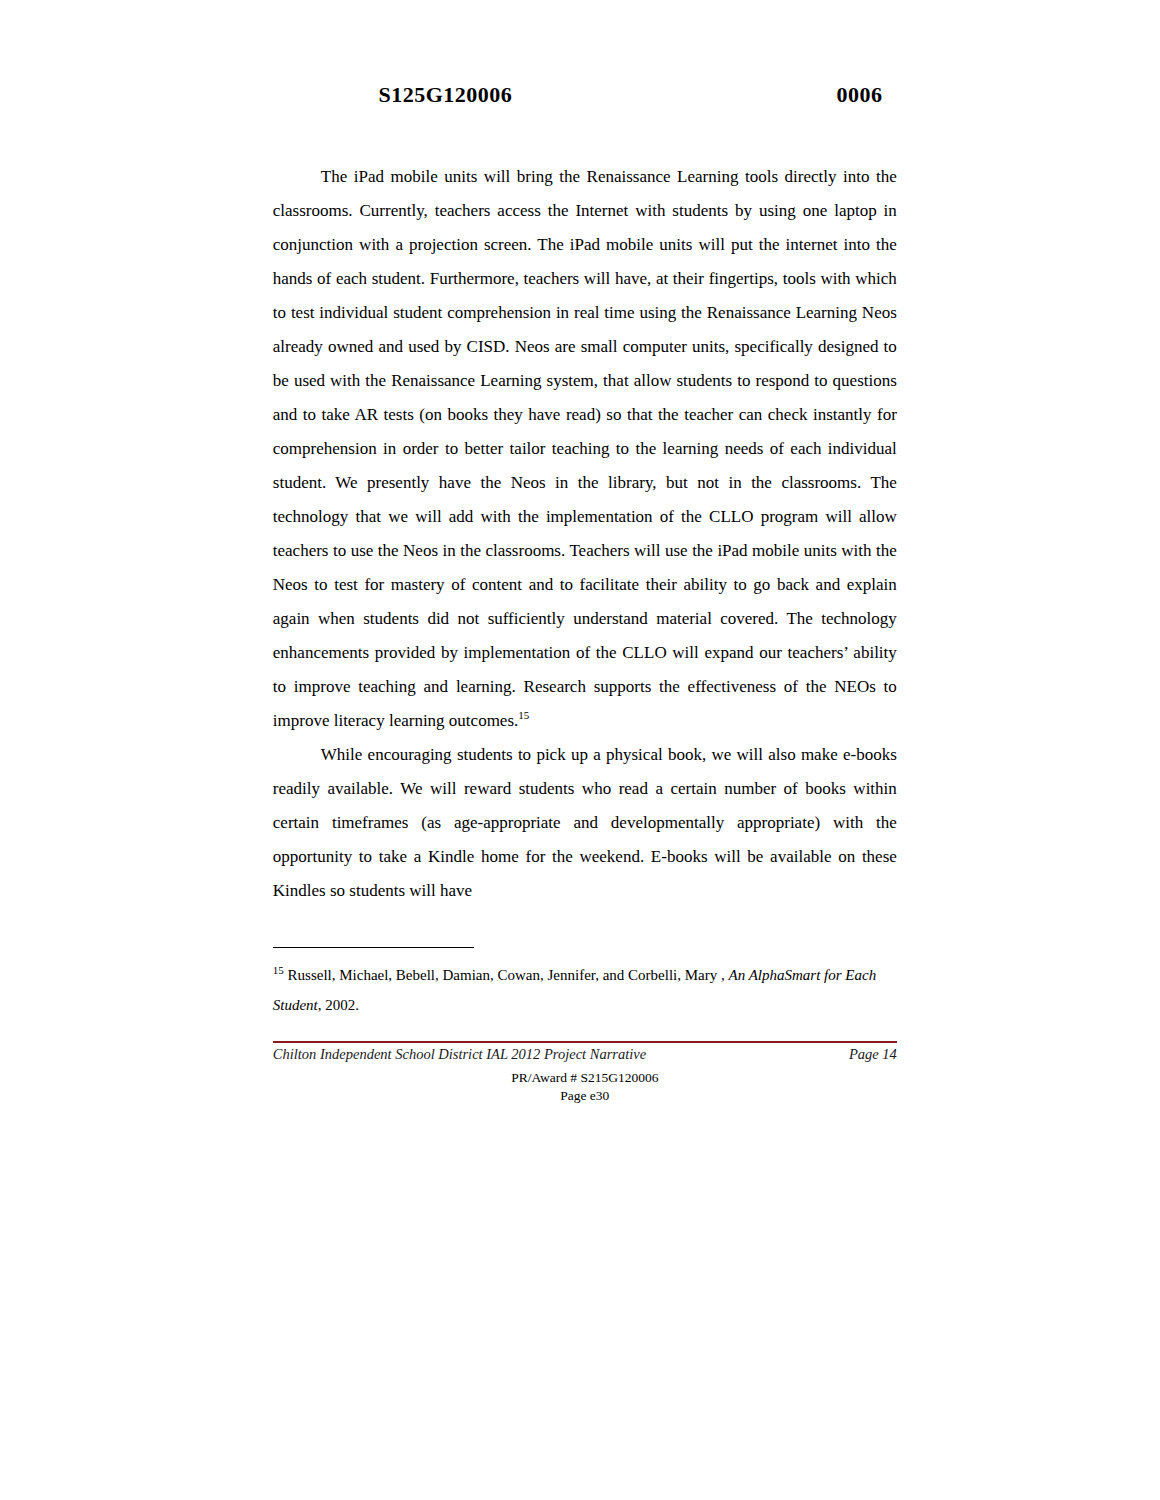S125G120006 0006
The iPad mobile units will bring the Renaissance Learning tools directly into the classrooms. Currently, teachers access the Internet with students by using one laptop in conjunction with a projection screen. The iPad mobile units will put the internet into the hands of each student. Furthermore, teachers will have, at their fingertips, tools with which to test individual student comprehension in real time using the Renaissance Learning Neos already owned and used by CISD. Neos are small computer units, specifically designed to be used with the Renaissance Learning system, that allow students to respond to questions and to take AR tests (on books they have read) so that the teacher can check instantly for comprehension in order to better tailor teaching to the learning needs of each individual student. We presently have the Neos in the library, but not in the classrooms. The technology that we will add with the implementation of the CLLO program will allow teachers to use the Neos in the classrooms. Teachers will use the iPad mobile units with the Neos to test for mastery of content and to facilitate their ability to go back and explain again when students did not sufficiently understand material covered. The technology enhancements provided by implementation of the CLLO will expand our teachers’ ability to improve teaching and learning. Research supports the effectiveness of the NEOs to improve literacy learning outcomes.15
While encouraging students to pick up a physical book, we will also make e-books readily available. We will reward students who read a certain number of books within certain timeframes (as age-appropriate and developmentally appropriate) with the opportunity to take a Kindle home for the weekend. E-books will be available on these Kindles so students will have
15 Russell, Michael, Bebell, Damian, Cowan, Jennifer, and Corbelli, Mary , An AlphaSmart for Each Student, 2002.
Chilton Independent School District IAL 2012 Project Narrative Page 14
PR/Award # S215G120006
Page e30